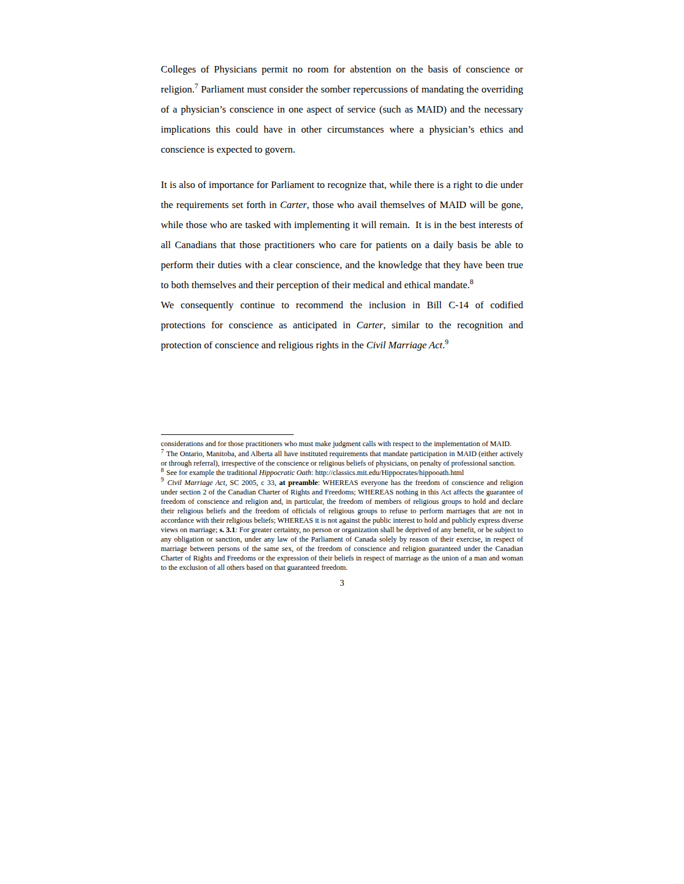Colleges of Physicians permit no room for abstention on the basis of conscience or religion.7 Parliament must consider the somber repercussions of mandating the overriding of a physician’s conscience in one aspect of service (such as MAID) and the necessary implications this could have in other circumstances where a physician’s ethics and conscience is expected to govern.
It is also of importance for Parliament to recognize that, while there is a right to die under the requirements set forth in Carter, those who avail themselves of MAID will be gone, while those who are tasked with implementing it will remain. It is in the best interests of all Canadians that those practitioners who care for patients on a daily basis be able to perform their duties with a clear conscience, and the knowledge that they have been true to both themselves and their perception of their medical and ethical mandate.8
We consequently continue to recommend the inclusion in Bill C-14 of codified protections for conscience as anticipated in Carter, similar to the recognition and protection of conscience and religious rights in the Civil Marriage Act.9
considerations and for those practitioners who must make judgment calls with respect to the implementation of MAID.
7 The Ontario, Manitoba, and Alberta all have instituted requirements that mandate participation in MAID (either actively or through referral), irrespective of the conscience or religious beliefs of physicians, on penalty of professional sanction.
8 See for example the traditional Hippocratic Oath: http://classics.mit.edu/Hippocrates/hippooath.html
9 Civil Marriage Act, SC 2005, c 33, at preamble: WHEREAS everyone has the freedom of conscience and religion under section 2 of the Canadian Charter of Rights and Freedoms; WHEREAS nothing in this Act affects the guarantee of freedom of conscience and religion and, in particular, the freedom of members of religious groups to hold and declare their religious beliefs and the freedom of officials of religious groups to refuse to perform marriages that are not in accordance with their religious beliefs; WHEREAS it is not against the public interest to hold and publicly express diverse views on marriage; s. 3.1: For greater certainty, no person or organization shall be deprived of any benefit, or be subject to any obligation or sanction, under any law of the Parliament of Canada solely by reason of their exercise, in respect of marriage between persons of the same sex, of the freedom of conscience and religion guaranteed under the Canadian Charter of Rights and Freedoms or the expression of their beliefs in respect of marriage as the union of a man and woman to the exclusion of all others based on that guaranteed freedom.
3